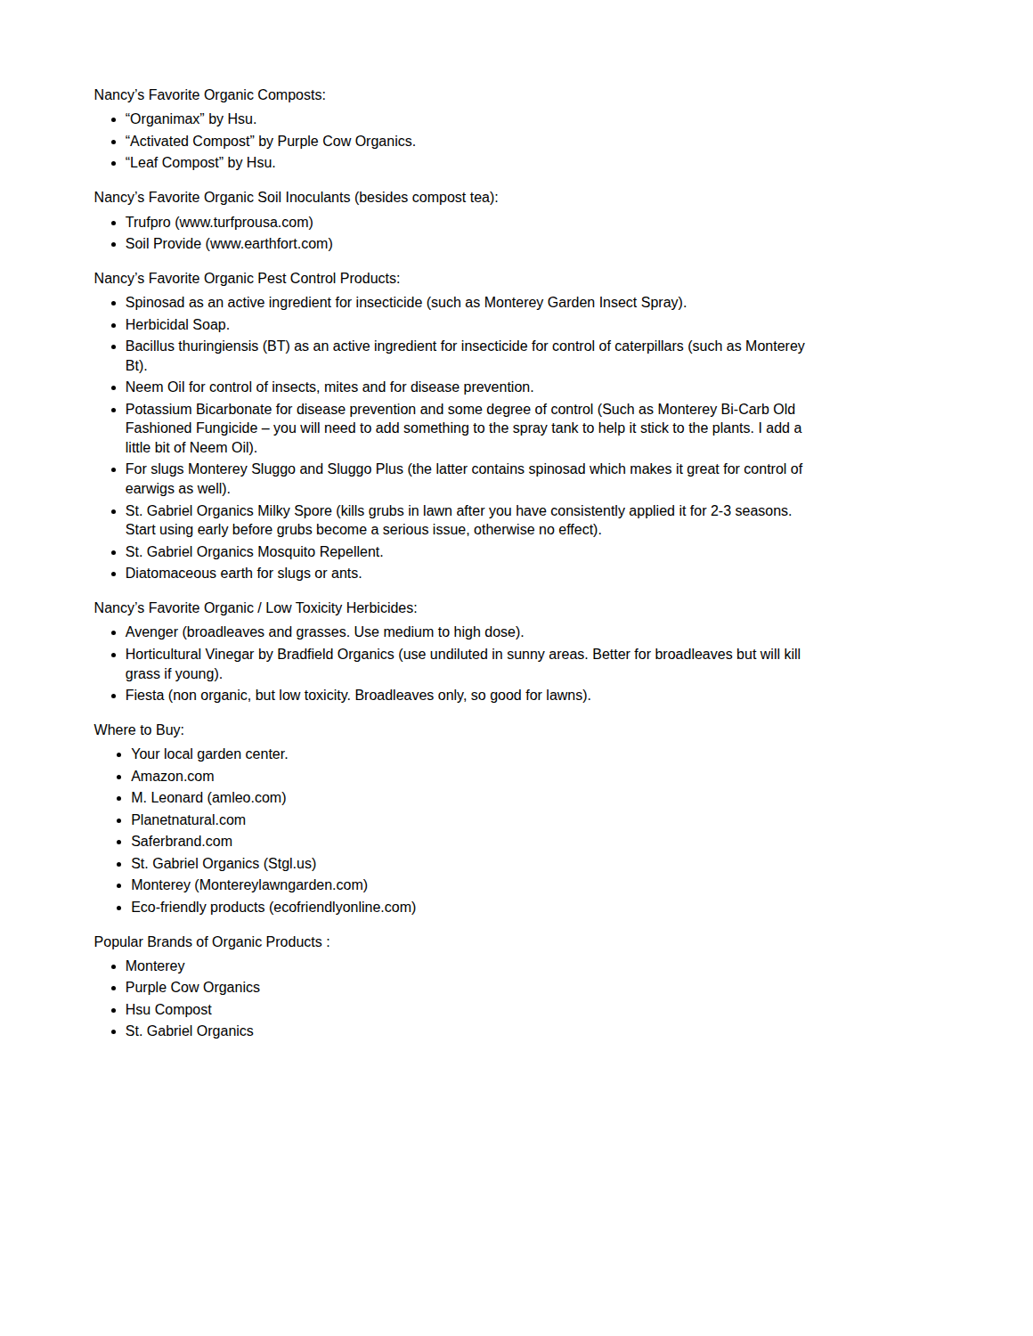Nancy’s Favorite Organic Composts:
“Organimax” by Hsu.
“Activated Compost” by Purple Cow Organics.
“Leaf Compost” by Hsu.
Nancy’s Favorite Organic Soil Inoculants (besides compost tea):
Trufpro (www.turfprousa.com)
Soil Provide (www.earthfort.com)
Nancy’s Favorite Organic Pest Control Products:
Spinosad as an active ingredient for insecticide (such as Monterey Garden Insect Spray).
Herbicidal Soap.
Bacillus thuringiensis (BT) as an active ingredient for insecticide for control of caterpillars (such as Monterey Bt).
Neem Oil for control of insects, mites and for disease prevention.
Potassium Bicarbonate for disease prevention and some degree of control (Such as Monterey Bi-Carb Old Fashioned Fungicide – you will need to add something to the spray tank to help it stick to the plants. I add a little bit of Neem Oil).
For slugs Monterey Sluggo and Sluggo Plus (the latter contains spinosad which makes it great for control of earwigs as well).
St. Gabriel Organics Milky Spore (kills grubs in lawn after you have consistently applied it for 2-3 seasons. Start using early before grubs become a serious issue, otherwise no effect).
St. Gabriel Organics Mosquito Repellent.
Diatomaceous earth for slugs or ants.
Nancy’s Favorite Organic / Low Toxicity Herbicides:
Avenger (broadleaves and grasses. Use medium to high dose).
Horticultural Vinegar by Bradfield Organics (use undiluted in sunny areas. Better for broadleaves but will kill grass if young).
Fiesta (non organic, but low toxicity. Broadleaves only, so good for lawns).
Where to Buy:
Your local garden center.
Amazon.com
M. Leonard (amleo.com)
Planetnatural.com
Saferbrand.com
St. Gabriel Organics (Stgl.us)
Monterey (Montereylawngarden.com)
Eco-friendly products (ecofriendlyonline.com)
Popular Brands of Organic Products :
Monterey
Purple Cow Organics
Hsu Compost
St. Gabriel Organics